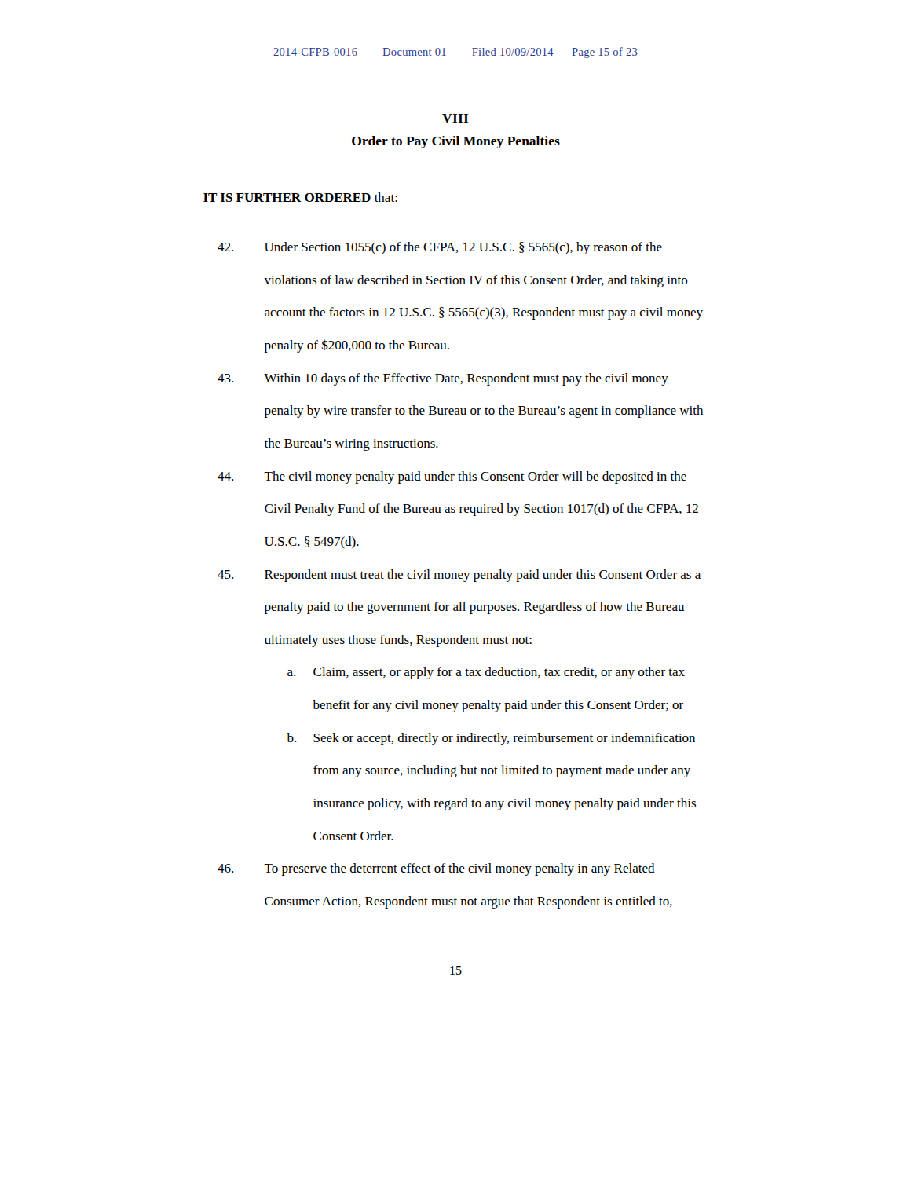2014-CFPB-0016 Document 01 Filed 10/09/2014 Page 15 of 23
VIII
Order to Pay Civil Money Penalties
IT IS FURTHER ORDERED that:
42. Under Section 1055(c) of the CFPA, 12 U.S.C. § 5565(c), by reason of the violations of law described in Section IV of this Consent Order, and taking into account the factors in 12 U.S.C. § 5565(c)(3), Respondent must pay a civil money penalty of $200,000 to the Bureau.
43. Within 10 days of the Effective Date, Respondent must pay the civil money penalty by wire transfer to the Bureau or to the Bureau’s agent in compliance with the Bureau’s wiring instructions.
44. The civil money penalty paid under this Consent Order will be deposited in the Civil Penalty Fund of the Bureau as required by Section 1017(d) of the CFPA, 12 U.S.C. § 5497(d).
45. Respondent must treat the civil money penalty paid under this Consent Order as a penalty paid to the government for all purposes. Regardless of how the Bureau ultimately uses those funds, Respondent must not:
a. Claim, assert, or apply for a tax deduction, tax credit, or any other tax benefit for any civil money penalty paid under this Consent Order; or
b. Seek or accept, directly or indirectly, reimbursement or indemnification from any source, including but not limited to payment made under any insurance policy, with regard to any civil money penalty paid under this Consent Order.
46. To preserve the deterrent effect of the civil money penalty in any Related Consumer Action, Respondent must not argue that Respondent is entitled to,
15